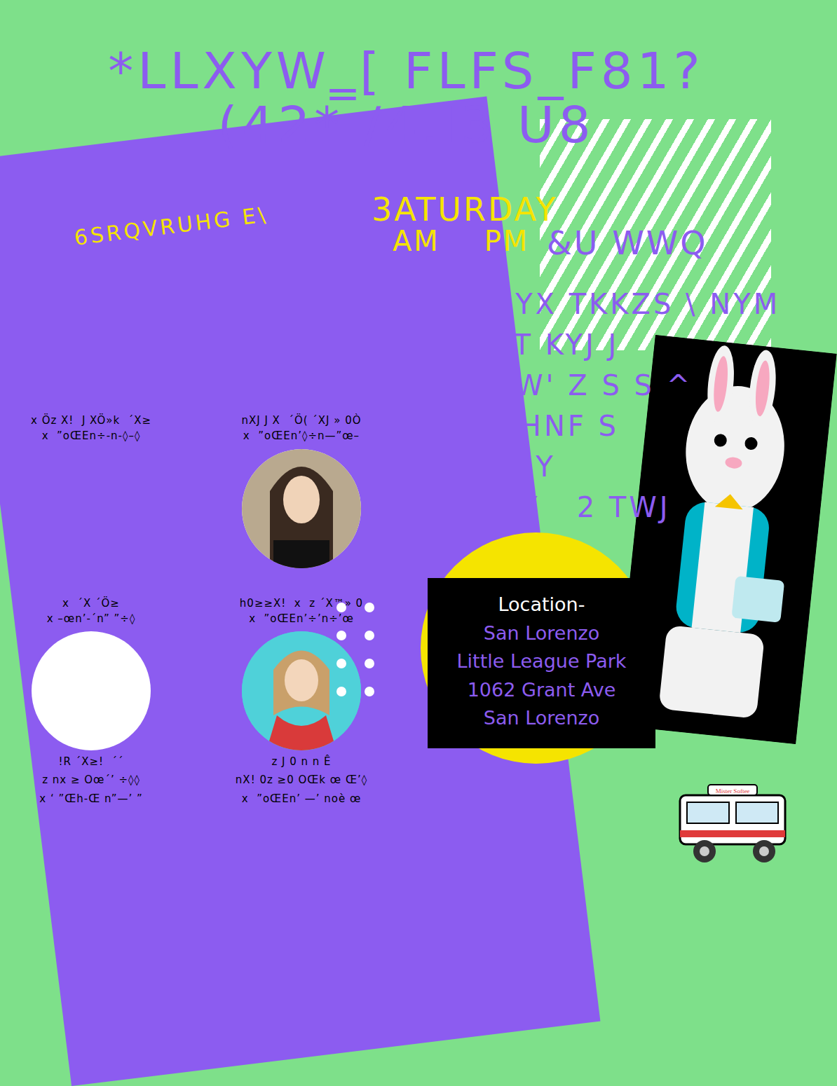*LLXYW‗[ FLFS_F81? (42* /4.I3 U8
6SRQVRUHG E\
3ATURDAY AM PM
&U WWQ
+TWQT YX TKKZS \ NYM
2 W 8 T KYJ J
*F XYJ W' Z S S ^
2 F L NHNF S
*LL - ZSY
( W‗KYX 2 TWJ
Location-
San Lorenzo
Little League Park
1062 Grant Ave
San Lorenzo
x Öz X! J XÖ»k ´X≥
x ”oŒEn÷-n-◊–◊
nXJ J X ´Ö( ´XJ » 0Ò
x ”oŒEn’◊÷n—”œ–
x ´X ´Ö≥
x –œn’-´n” ”÷◊
!R ´X≥! ´´
z nx ≥ Oœ´’ ÷◊◊
x ‘ ”Œh-Œ n”—’ ”
h0≥≥X! x z ´X™» 0
x ”oŒEn’÷’n÷’œ
z J 0 n n Ê
nX! 0z ≥0 OŒk œ Œ’◊
x ”oŒEn’ —’ noè œ